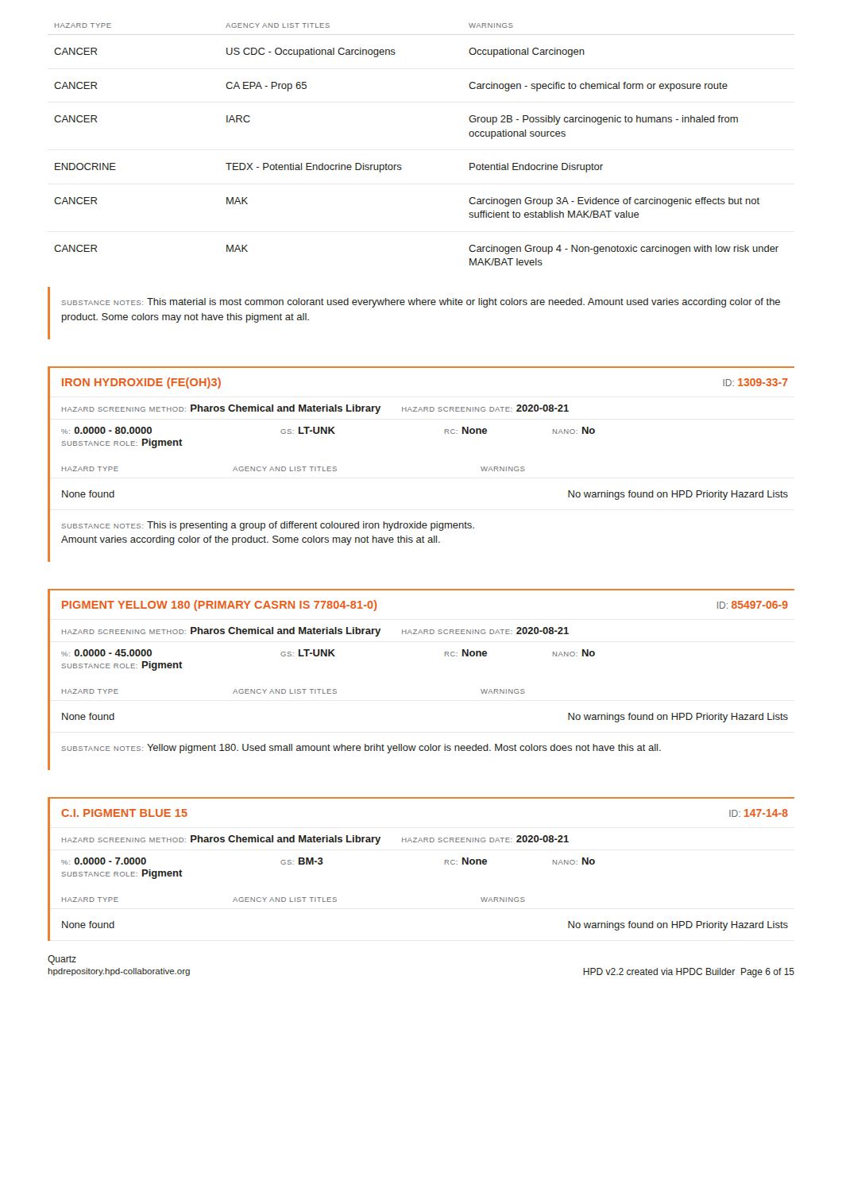| HAZARD TYPE | AGENCY AND LIST TITLES | WARNINGS |
| --- | --- | --- |
| CANCER | US CDC - Occupational Carcinogens | Occupational Carcinogen |
| CANCER | CA EPA - Prop 65 | Carcinogen - specific to chemical form or exposure route |
| CANCER | IARC | Group 2B - Possibly carcinogenic to humans - inhaled from occupational sources |
| ENDOCRINE | TEDX - Potential Endocrine Disruptors | Potential Endocrine Disruptor |
| CANCER | MAK | Carcinogen Group 3A - Evidence of carcinogenic effects but not sufficient to establish MAK/BAT value |
| CANCER | MAK | Carcinogen Group 4 - Non-genotoxic carcinogen with low risk under MAK/BAT levels |
SUBSTANCE NOTES: This material is most common colorant used everywhere where white or light colors are needed. Amount used varies according color of the product. Some colors may not have this pigment at all.
IRON HYDROXIDE (FE(OH)3)
ID: 1309-33-7
HAZARD SCREENING METHOD: Pharos Chemical and Materials Library
HAZARD SCREENING DATE: 2020-08-21
%: 0.0000 - 80.0000
GS: LT-UNK
RC: None
NANO: No
SUBSTANCE ROLE: Pigment
| HAZARD TYPE | AGENCY AND LIST TITLES | WARNINGS |
| --- | --- | --- |
| None found | | No warnings found on HPD Priority Hazard Lists |
SUBSTANCE NOTES: This is presenting a group of different coloured iron hydroxide pigments.
Amount varies according color of the product. Some colors may not have this at all.
PIGMENT YELLOW 180 (PRIMARY CASRN IS 77804-81-0)
ID: 85497-06-9
HAZARD SCREENING METHOD: Pharos Chemical and Materials Library
HAZARD SCREENING DATE: 2020-08-21
%: 0.0000 - 45.0000
GS: LT-UNK
RC: None
NANO: No
SUBSTANCE ROLE: Pigment
| HAZARD TYPE | AGENCY AND LIST TITLES | WARNINGS |
| --- | --- | --- |
| None found | | No warnings found on HPD Priority Hazard Lists |
SUBSTANCE NOTES: Yellow pigment 180. Used small amount where briht yellow color is needed. Most colors does not have this at all.
C.I. PIGMENT BLUE 15
ID: 147-14-8
HAZARD SCREENING METHOD: Pharos Chemical and Materials Library
HAZARD SCREENING DATE: 2020-08-21
%: 0.0000 - 7.0000
GS: BM-3
RC: None
NANO: No
SUBSTANCE ROLE: Pigment
| HAZARD TYPE | AGENCY AND LIST TITLES | WARNINGS |
| --- | --- | --- |
| None found | | No warnings found on HPD Priority Hazard Lists |
Quartz
hpdrepository.hpd-collaborative.org
HPD v2.2 created via HPDC Builder Page 6 of 15